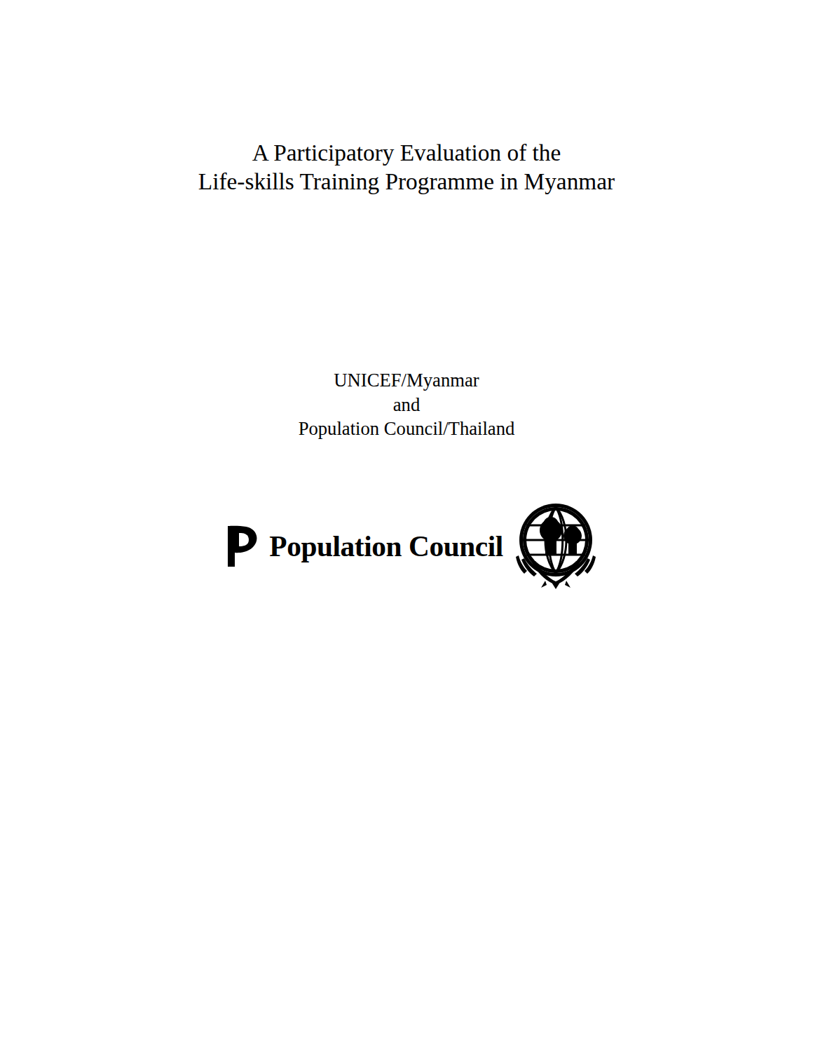A Participatory Evaluation of the
Life-skills Training Programme in Myanmar
UNICEF/Myanmar
and
Population Council/Thailand
Population Council